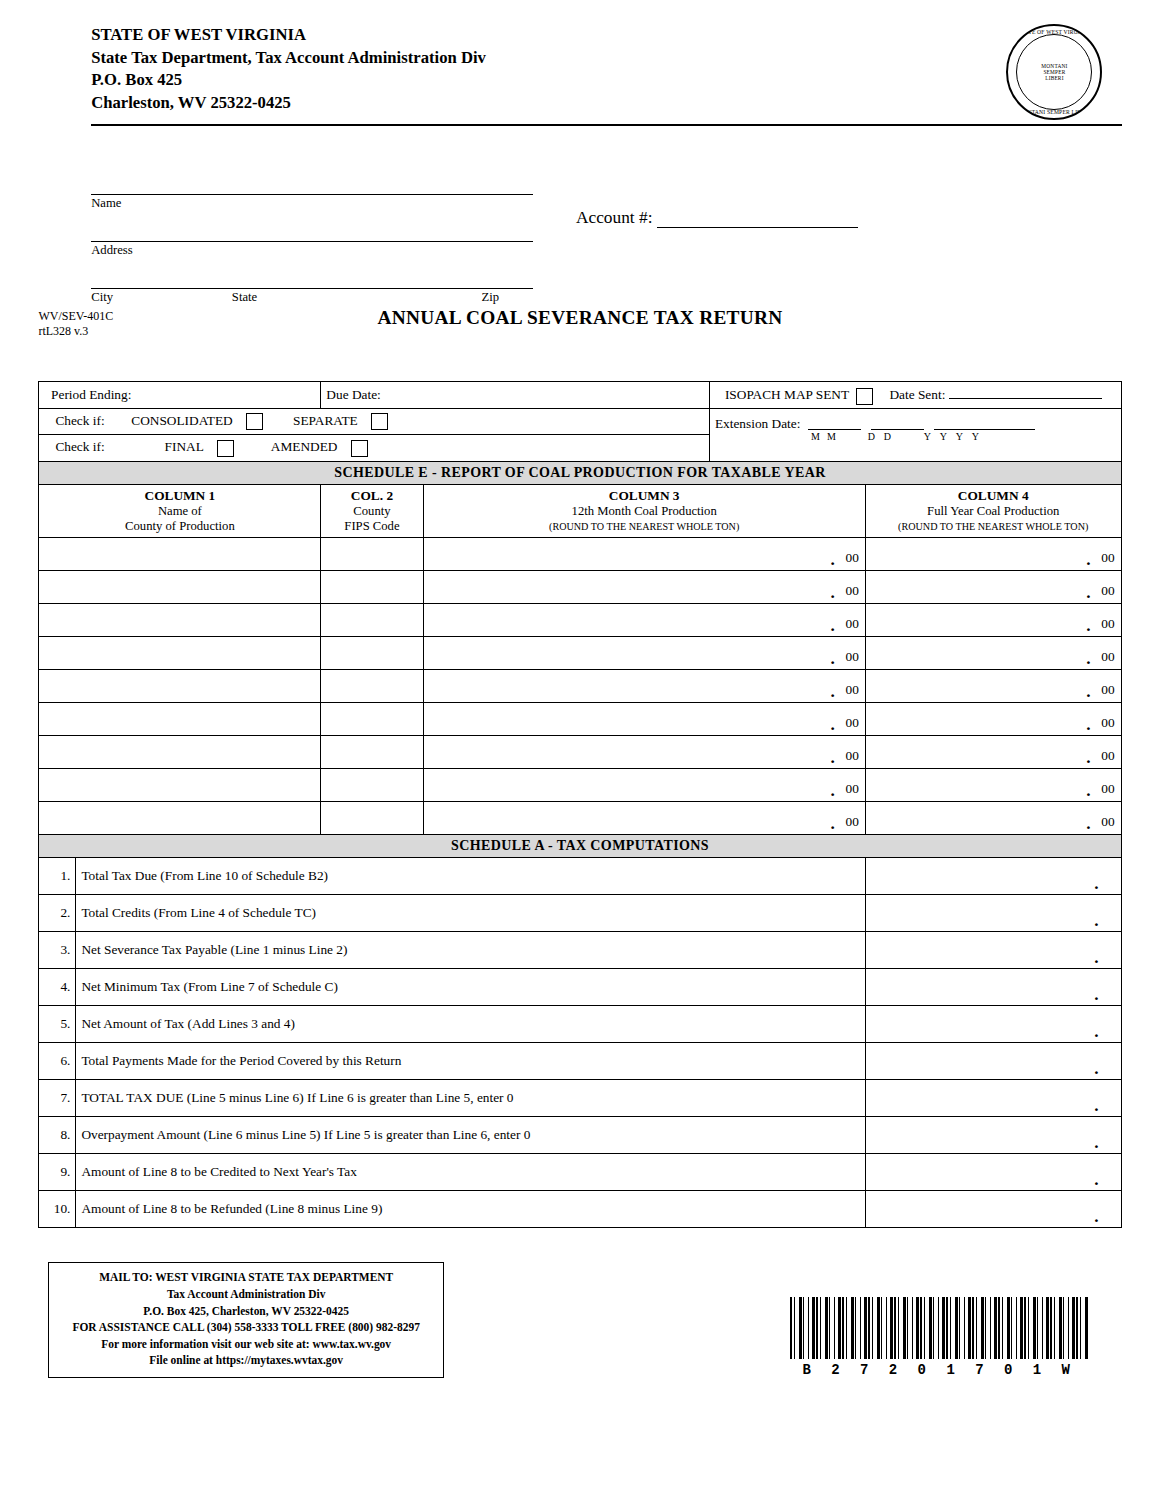STATE OF WEST VIRGINIA
State Tax Department, Tax Account Administration Div
P.O. Box 425
Charleston, WV 25322-0425
STATE OF WEST VIRGINIA
MONTANI
SEMPER
LIBERI
MONTANI SEMPER LIBERI
Name
Address
City State Zip
Account #:
WV/SEV-401C
rtL328 v.3
ANNUAL COAL SEVERANCE TAX RETURN
| Period Ending: | Due Date: | ISOPACH MAP SENT Date Sent: |
| Check if: CONSOLIDATED SEPARATE | Extension Date: M M D D Y Y Y Y |
| Check if: FINAL AMENDED |
| SCHEDULE E - REPORT OF COAL PRODUCTION FOR TAXABLE YEAR |
| COLUMN 1 Name of County of Production | COL. 2 County FIPS Code | COLUMN 3 12th Month Coal Production (ROUND TO THE NEAREST WHOLE TON) | COLUMN 4 Full Year Coal Production (ROUND TO THE NEAREST WHOLE TON) |
| | | . 00 | . 00 |
| | | . 00 | . 00 |
| | | . 00 | . 00 |
| | | . 00 | . 00 |
| | | . 00 | . 00 |
| | | . 00 | . 00 |
| | | . 00 | . 00 |
| | | . 00 | . 00 |
| | | . 00 | . 00 |
| SCHEDULE A - TAX COMPUTATIONS |
| 1. | Total Tax Due (From Line 10 of Schedule B2) | . |
| 2. | Total Credits (From Line 4 of Schedule TC) | . |
| 3. | Net Severance Tax Payable (Line 1 minus Line 2) | . |
| 4. | Net Minimum Tax (From Line 7 of Schedule C) | . |
| 5. | Net Amount of Tax (Add Lines 3 and 4) | . |
| 6. | Total Payments Made for the Period Covered by this Return | . |
| 7. | TOTAL TAX DUE (Line 5 minus Line 6) If Line 6 is greater than Line 5, enter 0 | . |
| 8. | Overpayment Amount (Line 6 minus Line 5) If Line 5 is greater than Line 6, enter 0 | . |
| 9. | Amount of Line 8 to be Credited to Next Year's Tax | . |
| 10. | Amount of Line 8 to be Refunded (Line 8 minus Line 9) | . |
MAIL TO: WEST VIRGINIA STATE TAX DEPARTMENT
Tax Account Administration Div
P.O. Box 425, Charleston, WV 25322-0425
FOR ASSISTANCE CALL (304) 558-3333 TOLL FREE (800) 982-8297
For more information visit our web site at: www.tax.wv.gov
File online at https://mytaxes.wvtax.gov
B 2 7 2 0 1 7 0 1 W